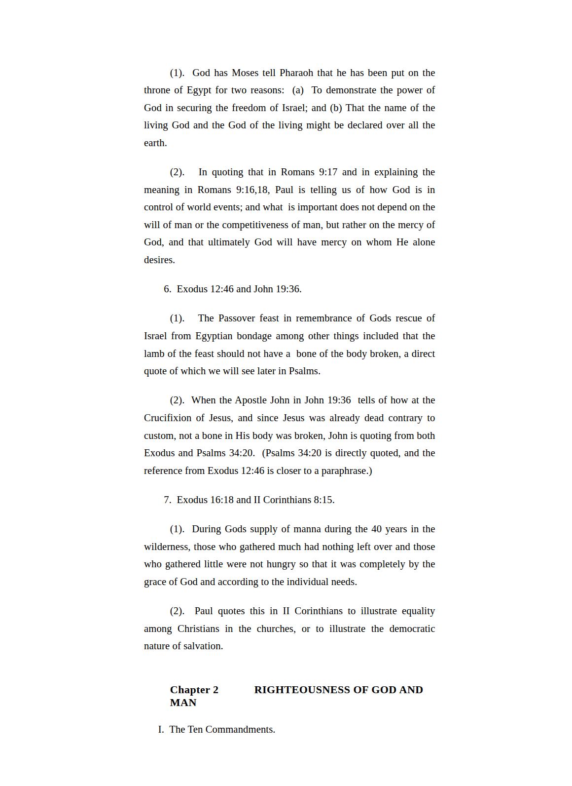(1). God has Moses tell Pharaoh that he has been put on the throne of Egypt for two reasons: (a) To demonstrate the power of God in securing the freedom of Israel; and (b) That the name of the living God and the God of the living might be declared over all the earth.
(2). In quoting that in Romans 9:17 and in explaining the meaning in Romans 9:16,18, Paul is telling us of how God is in control of world events; and what is important does not depend on the will of man or the competitiveness of man, but rather on the mercy of God, and that ultimately God will have mercy on whom He alone desires.
6. Exodus 12:46 and John 19:36.
(1). The Passover feast in remembrance of Gods rescue of Israel from Egyptian bondage among other things included that the lamb of the feast should not have a bone of the body broken, a direct quote of which we will see later in Psalms.
(2). When the Apostle John in John 19:36 tells of how at the Crucifixion of Jesus, and since Jesus was already dead contrary to custom, not a bone in His body was broken, John is quoting from both Exodus and Psalms 34:20. (Psalms 34:20 is directly quoted, and the reference from Exodus 12:46 is closer to a paraphrase.)
7. Exodus 16:18 and II Corinthians 8:15.
(1). During Gods supply of manna during the 40 years in the wilderness, those who gathered much had nothing left over and those who gathered little were not hungry so that it was completely by the grace of God and according to the individual needs.
(2). Paul quotes this in II Corinthians to illustrate equality among Christians in the churches, or to illustrate the democratic nature of salvation.
Chapter 2 RIGHTEOUSNESS OF GOD AND MAN
I. The Ten Commandments.